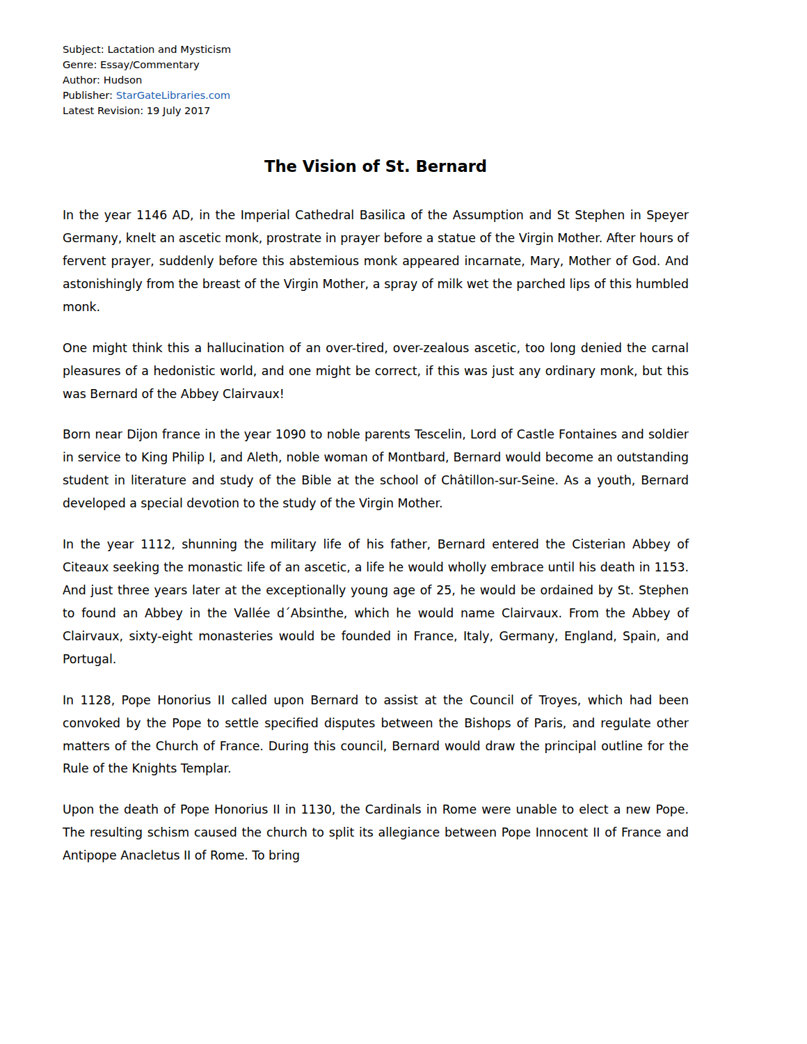Subject: Lactation and Mysticism
Genre: Essay/Commentary
Author: Hudson
Publisher: StarGateLibraries.com
Latest Revision: 19 July 2017
The Vision of St. Bernard
In the year 1146 AD, in the Imperial Cathedral Basilica of the Assumption and St Stephen in Speyer Germany, knelt an ascetic monk, prostrate in prayer before a statue of the Virgin Mother. After hours of fervent prayer, suddenly before this abstemious monk appeared incarnate, Mary, Mother of God. And astonishingly from the breast of the Virgin Mother, a spray of milk wet the parched lips of this humbled monk.
One might think this a hallucination of an over-tired, over-zealous ascetic, too long denied the carnal pleasures of a hedonistic world, and one might be correct, if this was just any ordinary monk, but this was Bernard of the Abbey Clairvaux!
Born near Dijon france in the year 1090 to noble parents Tescelin, Lord of Castle Fontaines and soldier in service to King Philip I, and Aleth, noble woman of Montbard, Bernard would become an outstanding student in literature and study of the Bible at the school of Châtillon-sur-Seine. As a youth, Bernard developed a special devotion to the study of the Virgin Mother.
In the year 1112, shunning the military life of his father, Bernard entered the Cisterian Abbey of Citeaux seeking the monastic life of an ascetic, a life he would wholly embrace until his death in 1153. And just three years later at the exceptionally young age of 25, he would be ordained by St. Stephen to found an Abbey in the Vallée d´Absinthe, which he would name Clairvaux. From the Abbey of Clairvaux, sixty-eight monasteries would be founded in France, Italy, Germany, England, Spain, and Portugal.
In 1128, Pope Honorius II called upon Bernard to assist at the Council of Troyes, which had been convoked by the Pope to settle specified disputes between the Bishops of Paris, and regulate other matters of the Church of France. During this council, Bernard would draw the principal outline for the Rule of the Knights Templar.
Upon the death of Pope Honorius II in 1130, the Cardinals in Rome were unable to elect a new Pope. The resulting schism caused the church to split its allegiance between Pope Innocent II of France and Antipope Anacletus II of Rome. To bring